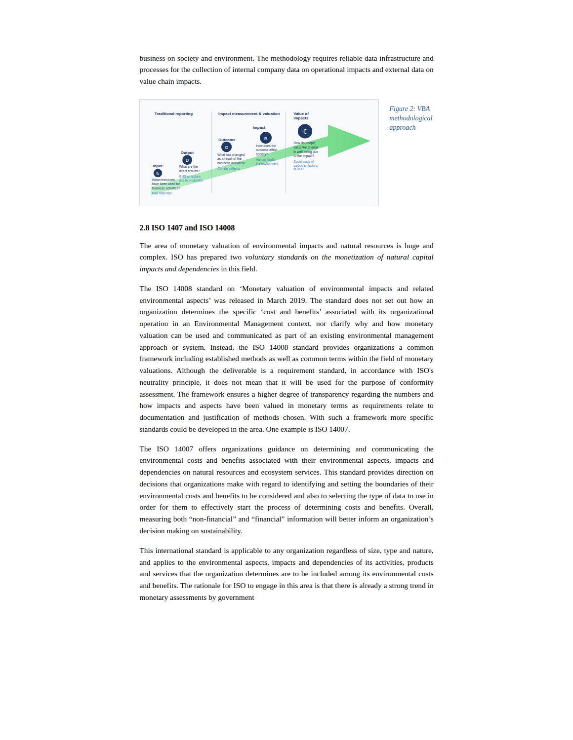business on society and environment. The methodology requires reliable data infrastructure and processes for the collection of internal company data on operational impacts and external data on value chain impacts.
Traditional reporting Impact measurement & valuation Value of impacts Impact Outcome Output Input € B G D ↻ How do people value the change in well-being due to the impact? Social costs of carbon emissions in USD How does the outcome affect society? Human health, the environment What has changed as a result of the business activities? Climate patterns What are the direct results? GHG emissions due to production What resources have been used for business activities? Raw materials
Figure 2: VBA methodological approach
2.8 ISO 1407 and ISO 14008
The area of monetary valuation of environmental impacts and natural resources is huge and complex. ISO has prepared two voluntary standards on the monetization of natural capital impacts and dependencies in this field.
The ISO 14008 standard on ‘Monetary valuation of environmental impacts and related environmental aspects’ was released in March 2019. The standard does not set out how an organization determines the specific ‘cost and benefits’ associated with its organizational operation in an Environmental Management context, nor clarify why and how monetary valuation can be used and communicated as part of an existing environmental management approach or system. Instead, the ISO 14008 standard provides organizations a common framework including established methods as well as common terms within the field of monetary valuations. Although the deliverable is a requirement standard, in accordance with ISO's neutrality principle, it does not mean that it will be used for the purpose of conformity assessment. The framework ensures a higher degree of transparency regarding the numbers and how impacts and aspects have been valued in monetary terms as requirements relate to documentation and justification of methods chosen. With such a framework more specific standards could be developed in the area. One example is ISO 14007.
The ISO 14007 offers organizations guidance on determining and communicating the environmental costs and benefits associated with their environmental aspects, impacts and dependencies on natural resources and ecosystem services. This standard provides direction on decisions that organizations make with regard to identifying and setting the boundaries of their environmental costs and benefits to be considered and also to selecting the type of data to use in order for them to effectively start the process of determining costs and benefits. Overall, measuring both “non‐financial” and “financial” information will better inform an organization’s decision making on sustainability.
This international standard is applicable to any organization regardless of size, type and nature, and applies to the environmental aspects, impacts and dependencies of its activities, products and services that the organization determines are to be included among its environmental costs and benefits. The rationale for ISO to engage in this area is that there is already a strong trend in monetary assessments by government